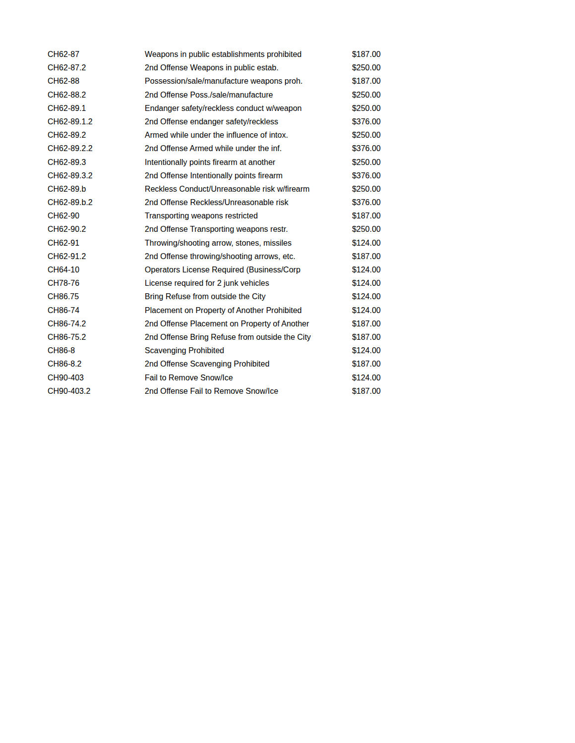| CH62-87 | Weapons in public establishments prohibited | $187.00 |
| CH62-87.2 | 2nd Offense Weapons in public estab. | $250.00 |
| CH62-88 | Possession/sale/manufacture weapons proh. | $187.00 |
| CH62-88.2 | 2nd Offense Poss./sale/manufacture | $250.00 |
| CH62-89.1 | Endanger safety/reckless conduct w/weapon | $250.00 |
| CH62-89.1.2 | 2nd Offense endanger safety/reckless | $376.00 |
| CH62-89.2 | Armed while under the influence of intox. | $250.00 |
| CH62-89.2.2 | 2nd Offense Armed while under the inf. | $376.00 |
| CH62-89.3 | Intentionally points firearm at another | $250.00 |
| CH62-89.3.2 | 2nd Offense Intentionally points firearm | $376.00 |
| CH62-89.b | Reckless Conduct/Unreasonable risk w/firearm | $250.00 |
| CH62-89.b.2 | 2nd Offense Reckless/Unreasonable risk | $376.00 |
| CH62-90 | Transporting weapons restricted | $187.00 |
| CH62-90.2 | 2nd Offense Transporting weapons restr. | $250.00 |
| CH62-91 | Throwing/shooting arrow, stones, missiles | $124.00 |
| CH62-91.2 | 2nd Offense throwing/shooting arrows, etc. | $187.00 |
| CH64-10 | Operators License Required (Business/Corp | $124.00 |
| CH78-76 | License required for 2 junk vehicles | $124.00 |
| CH86.75 | Bring Refuse from outside the City | $124.00 |
| CH86-74 | Placement on Property of Another Prohibited | $124.00 |
| CH86-74.2 | 2nd Offense Placement on Property of Another | $187.00 |
| CH86-75.2 | 2nd Offense Bring Refuse from outside the City | $187.00 |
| CH86-8 | Scavenging Prohibited | $124.00 |
| CH86-8.2 | 2nd Offense Scavenging Prohibited | $187.00 |
| CH90-403 | Fail to Remove Snow/Ice | $124.00 |
| CH90-403.2 | 2nd Offense Fail to Remove Snow/Ice | $187.00 |